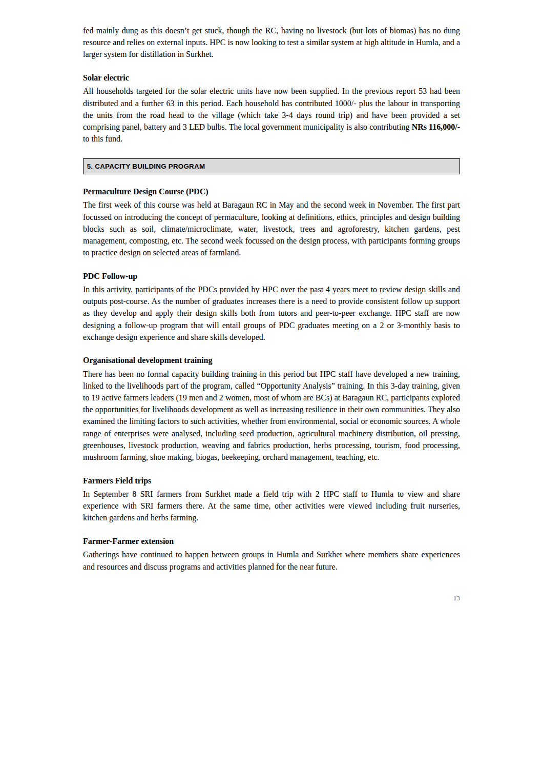fed mainly dung as this doesn’t get stuck, though the RC, having no livestock (but lots of biomas) has no dung resource and relies on external inputs. HPC is now looking to test a similar system at high altitude in Humla, and a larger system for distillation in Surkhet.
Solar electric
All households targeted for the solar electric units have now been supplied. In the previous report 53 had been distributed and a further 63 in this period. Each household has contributed 1000/- plus the labour in transporting the units from the road head to the village (which take 3-4 days round trip) and have been provided a set comprising panel, battery and 3 LED bulbs. The local government municipality is also contributing NRs 116,000/- to this fund.
5. CAPACITY BUILDING PROGRAM
Permaculture Design Course (PDC)
The first week of this course was held at Baragaun RC in May and the second week in November. The first part focussed on introducing the concept of permaculture, looking at definitions, ethics, principles and design building blocks such as soil, climate/microclimate, water, livestock, trees and agroforestry, kitchen gardens, pest management, composting, etc. The second week focussed on the design process, with participants forming groups to practice design on selected areas of farmland.
PDC Follow-up
In this activity, participants of the PDCs provided by HPC over the past 4 years meet to review design skills and outputs post-course. As the number of graduates increases there is a need to provide consistent follow up support as they develop and apply their design skills both from tutors and peer-to-peer exchange. HPC staff are now designing a follow-up program that will entail groups of PDC graduates meeting on a 2 or 3-monthly basis to exchange design experience and share skills developed.
Organisational development training
There has been no formal capacity building training in this period but HPC staff have developed a new training, linked to the livelihoods part of the program, called “Opportunity Analysis” training. In this 3-day training, given to 19 active farmers leaders (19 men and 2 women, most of whom are BCs) at Baragaun RC, participants explored the opportunities for livelihoods development as well as increasing resilience in their own communities. They also examined the limiting factors to such activities, whether from environmental, social or economic sources. A whole range of enterprises were analysed, including seed production, agricultural machinery distribution, oil pressing, greenhouses, livestock production, weaving and fabrics production, herbs processing, tourism, food processing, mushroom farming, shoe making, biogas, beekeeping, orchard management, teaching, etc.
Farmers Field trips
In September 8 SRI farmers from Surkhet made a field trip with 2 HPC staff to Humla to view and share experience with SRI farmers there. At the same time, other activities were viewed including fruit nurseries, kitchen gardens and herbs farming.
Farmer-Farmer extension
Gatherings have continued to happen between groups in Humla and Surkhet where members share experiences and resources and discuss programs and activities planned for the near future.
13